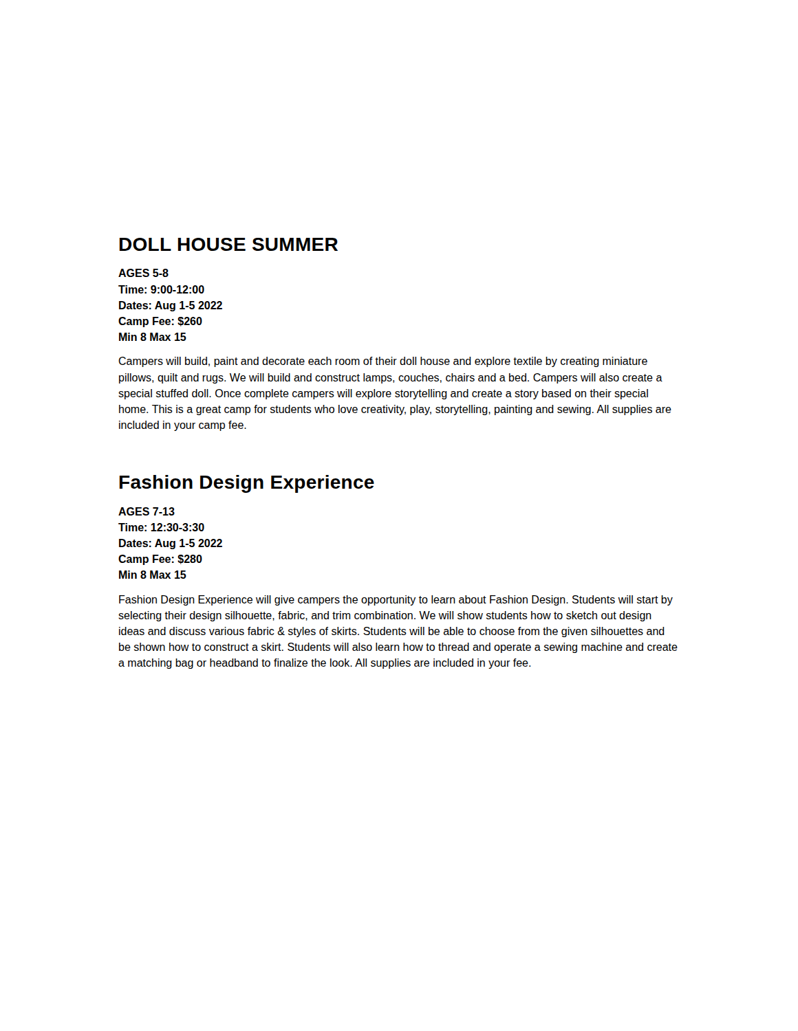DOLL HOUSE SUMMER
AGES 5-8 Time: 9:00-12:00 Dates: Aug 1-5 2022 Camp Fee: $260 Min 8 Max 15
Campers will build, paint and decorate each room of their doll house and explore textile by creating miniature pillows, quilt and rugs. We will build and construct lamps, couches, chairs and a bed. Campers will also create a special stuffed doll. Once complete campers will explore storytelling and create a story based on their special home. This is a great camp for students who love creativity, play, storytelling, painting and sewing. All supplies are included in your camp fee.
Fashion Design Experience
AGES 7-13 Time: 12:30-3:30 Dates: Aug 1-5 2022 Camp Fee: $280 Min 8 Max 15
Fashion Design Experience will give campers the opportunity to learn about Fashion Design. Students will start by selecting their design silhouette, fabric, and trim combination. We will show students how to sketch out design ideas and discuss various fabric & styles of skirts. Students will be able to choose from the given silhouettes and be shown how to construct a skirt. Students will also learn how to thread and operate a sewing machine and create a matching bag or headband to finalize the look. All supplies are included in your fee.